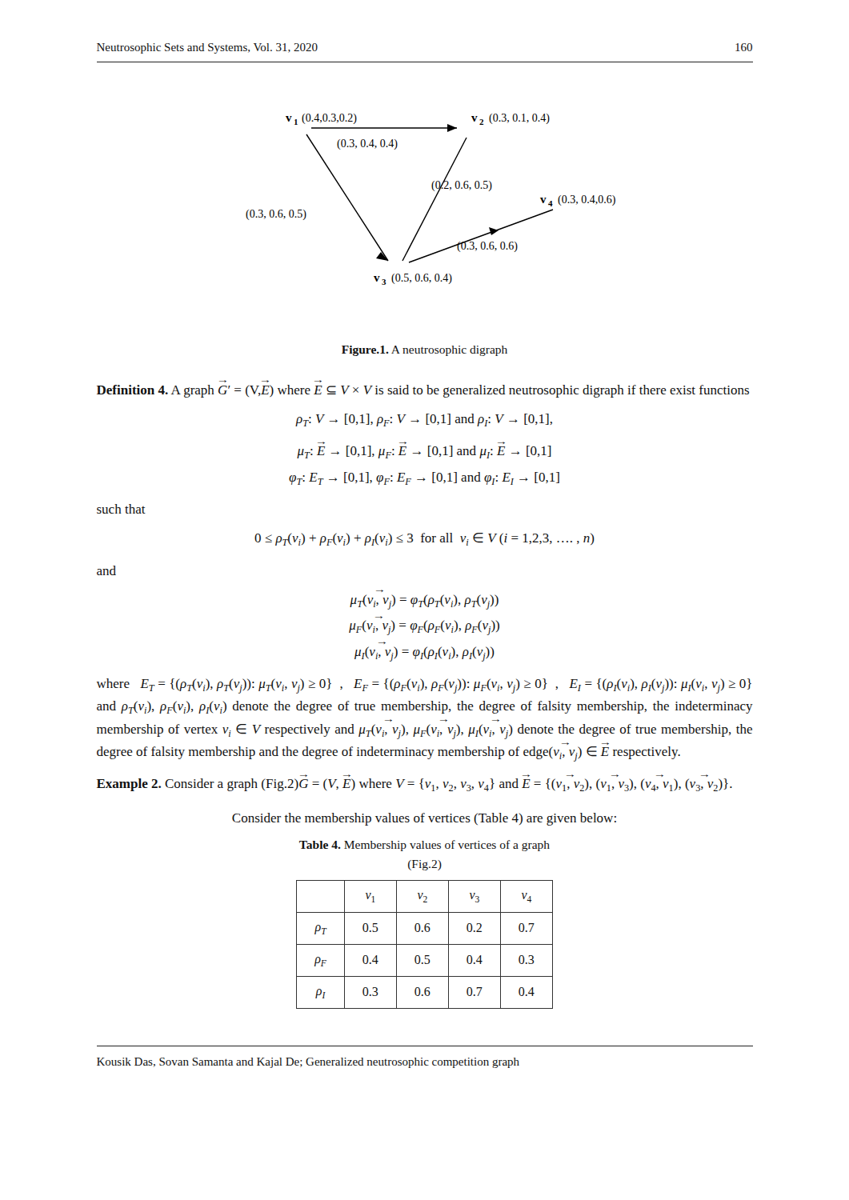Neutrosophic Sets and Systems, Vol. 31, 2020 160
v 1 (0.4,0.3,0.2) v 2 (0.3, 0.1, 0.4) v 3 (0.5, 0.6, 0.4) v 4 (0.3, 0.4,0.6) (0.3, 0.4, 0.4) (0.2, 0.6, 0.5) (0.3, 0.6, 0.5) (0.3, 0.6, 0.6)
Figure.1. A neutrosophic digraph
Definition 4. A graph G′ = (V,E) where E ⊆ V × V is said to be generalized neutrosophic digraph if there exist functions
ρT: V → [0,1], ρF: V → [0,1] and ρI: V → [0,1],
μT: E → [0,1], μF: E → [0,1] and μI: E → [0,1] φT: ET → [0,1], φF: EF → [0,1] and φI: EI → [0,1]
such that
0 ≤ ρT(vi) + ρF(vi) + ρI(vi) ≤ 3 for all vi ∈ V (i = 1,2,3, …. , n)
and
μT(vi, vj) = φT(ρT(vi), ρT(vj)) μF(vi, vj) = φF(ρF(vi), ρF(vj)) μI(vi, vj) = φI(ρI(vi), ρI(vj))
where ET = {(ρT(vi), ρT(vj)): μT(vi, vj) ≥ 0} , EF = {(ρF(vi), ρF(vj)): μF(vi, vj) ≥ 0} , EI = {(ρI(vi), ρI(vj)): μI(vi, vj) ≥ 0} and ρT(vi), ρF(vi), ρI(vi) denote the degree of true membership, the degree of falsity membership, the indeterminacy membership of vertex vi ∈ V respectively and μT(vi, vj), μF(vi, vj), μI(vi, vj) denote the degree of true membership, the degree of falsity membership and the degree of indeterminacy membership of edge(vi, vj) ∈ E respectively.
Example 2. Consider a graph (Fig.2)G = (V, E) where V = {v1, v2, v3, v4} and E = {(v1, v2), (v1, v3), (v4, v1), (v3, v2)}.
Consider the membership values of vertices (Table 4) are given below:
Table 4. Membership values of vertices of a graph (Fig.2)
| | v 1 | v 2 | v 3 | v 4 |
| --- | --- | --- | --- | --- |
| ρ T | 0.5 | 0.6 | 0.2 | 0.7 |
| ρ F | 0.4 | 0.5 | 0.4 | 0.3 |
| ρ I | 0.3 | 0.6 | 0.7 | 0.4 |
Kousik Das, Sovan Samanta and Kajal De; Generalized neutrosophic competition graph